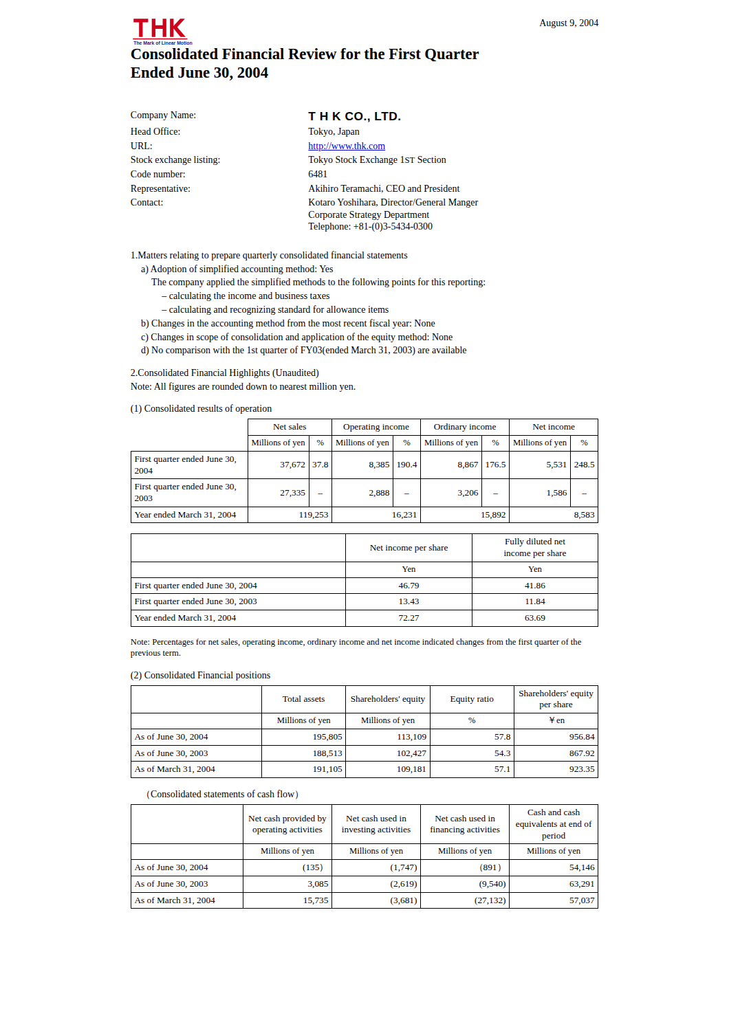The Mark of Linear Motion
August 9, 2004
Consolidated Financial Review for the First Quarter
Ended June 30, 2004
| Company Name: | T H K CO., LTD. |
| Head Office: | Tokyo, Japan |
| URL: | http://www.thk.com |
| Stock exchange listing: | Tokyo Stock Exchange 1 ST Section |
| Code number: | 6481 |
| Representative: | Akihiro Teramachi, CEO and President |
| Contact: | Kotaro Yoshihara, Director/General Manger Corporate Strategy Department Telephone: +81-(0)3-5434-0300 |
1.Matters relating to prepare quarterly consolidated financial statements
a) Adoption of simplified accounting method: Yes
The company applied the simplified methods to the following points for this reporting:
– calculating the income and business taxes
– calculating and recognizing standard for allowance items
b) Changes in the accounting method from the most recent fiscal year: None
c) Changes in scope of consolidation and application of the equity method: None
d) No comparison with the 1st quarter of FY03(ended March 31, 2003) are available
2.Consolidated Financial Highlights (Unaudited)
Note: All figures are rounded down to nearest million yen.
(1) Consolidated results of operation
| | Net sales | Operating income | Ordinary income | Net income |
| --- | --- | --- | --- | --- |
| Millions of yen | % | Millions of yen | % | Millions of yen | % | Millions of yen | % |
| First quarter ended June 30, 2004 | 37,672 | 37.8 | 8,385 | 190.4 | 8,867 | 176.5 | 5,531 | 248.5 |
| First quarter ended June 30, 2003 | 27,335 | – | 2,888 | – | 3,206 | – | 1,586 | – |
| Year ended March 31, 2004 | 119,253 | 16,231 | 15,892 | 8,583 |
| | Net income per share | Fully diluted net income per share |
| --- | --- | --- |
| | Yen | Yen |
| First quarter ended June 30, 2004 | 46.79 | 41.86 |
| First quarter ended June 30, 2003 | 13.43 | 11.84 |
| Year ended March 31, 2004 | 72.27 | 63.69 |
Note: Percentages for net sales, operating income, ordinary income and net income indicated changes from the first quarter of the previous term.
(2) Consolidated Financial positions
| | Total assets | Shareholders' equity | Equity ratio | Shareholders' equity per share |
| --- | --- | --- | --- | --- |
| | Millions of yen | Millions of yen | % | ￥en |
| As of June 30, 2004 | 195,805 | 113,109 | 57.8 | 956.84 |
| As of June 30, 2003 | 188,513 | 102,427 | 54.3 | 867.92 |
| As of March 31, 2004 | 191,105 | 109,181 | 57.1 | 923.35 |
（Consolidated statements of cash flow）
| | Net cash provided by operating activities | Net cash used in investing activities | Net cash used in financing activities | Cash and cash equivalents at end of period |
| --- | --- | --- | --- | --- |
| | Millions of yen | Millions of yen | Millions of yen | Millions of yen |
| As of June 30, 2004 | (135） | (1,747) | （891） | 54,146 |
| As of June 30, 2003 | 3,085 | (2,619) | (9,540) | 63,291 |
| As of March 31, 2004 | 15,735 | (3,681) | (27,132) | 57,037 |